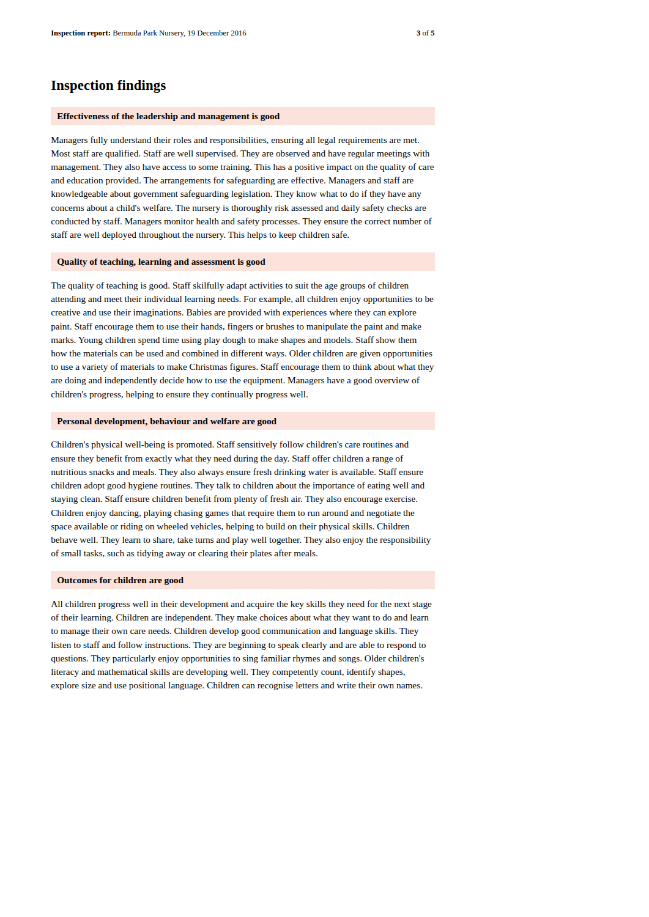Inspection report: Bermuda Park Nursery, 19 December 2016
3 of 5
Inspection findings
Effectiveness of the leadership and management is good
Managers fully understand their roles and responsibilities, ensuring all legal requirements are met. Most staff are qualified. Staff are well supervised. They are observed and have regular meetings with management. They also have access to some training. This has a positive impact on the quality of care and education provided. The arrangements for safeguarding are effective. Managers and staff are knowledgeable about government safeguarding legislation. They know what to do if they have any concerns about a child's welfare. The nursery is thoroughly risk assessed and daily safety checks are conducted by staff. Managers monitor health and safety processes. They ensure the correct number of staff are well deployed throughout the nursery. This helps to keep children safe.
Quality of teaching, learning and assessment is good
The quality of teaching is good. Staff skilfully adapt activities to suit the age groups of children attending and meet their individual learning needs. For example, all children enjoy opportunities to be creative and use their imaginations. Babies are provided with experiences where they can explore paint. Staff encourage them to use their hands, fingers or brushes to manipulate the paint and make marks. Young children spend time using play dough to make shapes and models. Staff show them how the materials can be used and combined in different ways. Older children are given opportunities to use a variety of materials to make Christmas figures. Staff encourage them to think about what they are doing and independently decide how to use the equipment. Managers have a good overview of children's progress, helping to ensure they continually progress well.
Personal development, behaviour and welfare are good
Children's physical well-being is promoted. Staff sensitively follow children's care routines and ensure they benefit from exactly what they need during the day. Staff offer children a range of nutritious snacks and meals. They also always ensure fresh drinking water is available. Staff ensure children adopt good hygiene routines. They talk to children about the importance of eating well and staying clean. Staff ensure children benefit from plenty of fresh air. They also encourage exercise. Children enjoy dancing, playing chasing games that require them to run around and negotiate the space available or riding on wheeled vehicles, helping to build on their physical skills. Children behave well. They learn to share, take turns and play well together. They also enjoy the responsibility of small tasks, such as tidying away or clearing their plates after meals.
Outcomes for children are good
All children progress well in their development and acquire the key skills they need for the next stage of their learning. Children are independent. They make choices about what they want to do and learn to manage their own care needs. Children develop good communication and language skills. They listen to staff and follow instructions. They are beginning to speak clearly and are able to respond to questions. They particularly enjoy opportunities to sing familiar rhymes and songs. Older children's literacy and mathematical skills are developing well. They competently count, identify shapes, explore size and use positional language. Children can recognise letters and write their own names.